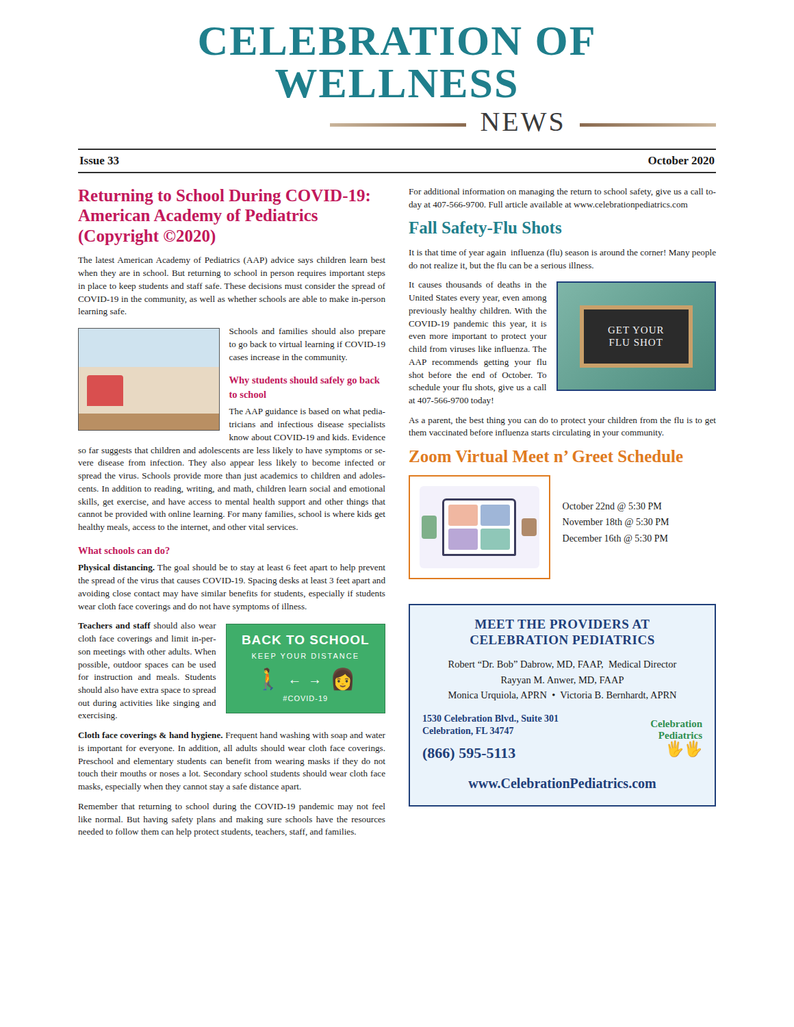CELEBRATION OF WELLNESS
NEWS
Issue 33 October 2020
Returning to School During COVID-19: American Academy of Pediatrics (Copyright ©2020)
The latest American Academy of Pediatrics (AAP) advice says children learn best when they are in school. But returning to school in person requires important steps in place to keep students and staff safe. These decisions must consider the spread of COVID-19 in the community, as well as whether schools are able to make in-person learning safe.
Schools and families should also prepare to go back to virtual learning if COVID-19 cases increase in the community.
Why students should safely go back to school
The AAP guidance is based on what pediatricians and infectious disease specialists know about COVID-19 and kids. Evidence so far suggests that children and adolescents are less likely to have symptoms or severe disease from infection. They also appear less likely to become infected or spread the virus. Schools provide more than just academics to children and adolescents. In addition to reading, writing, and math, children learn social and emotional skills, get exercise, and have access to mental health support and other things that cannot be provided with online learning. For many families, school is where kids get healthy meals, access to the internet, and other vital services.
What schools can do?
Physical distancing. The goal should be to stay at least 6 feet apart to help prevent the spread of the virus that causes COVID-19. Spacing desks at least 3 feet apart and avoiding close contact may have similar benefits for students, especially if students wear cloth face coverings and do not have symptoms of illness.
BACK TO SCHOOL
KEEP YOUR DISTANCE
🚶 ← → 👩
#COVID-19
Teachers and staff should also wear cloth face coverings and limit in-person meetings with other adults. When possible, outdoor spaces can be used for instruction and meals. Students should also have extra space to spread out during activities like singing and exercising.
Cloth face coverings & hand hygiene. Frequent hand washing with soap and water is important for everyone. In addition, all adults should wear cloth face coverings. Preschool and elementary students can benefit from wearing masks if they do not touch their mouths or noses a lot. Secondary school students should wear cloth face masks, especially when they cannot stay a safe distance apart.
Remember that returning to school during the COVID-19 pandemic may not feel like normal. But having safety plans and making sure schools have the resources needed to follow them can help protect students, teachers, staff, and families.
For additional information on managing the return to school safety, give us a call today at 407-566-9700. Full article available at www.celebrationpediatrics.com
Fall Safety-Flu Shots
It is that time of year again influenza (flu) season is around the corner! Many people do not realize it, but the flu can be a serious illness.
GET YOUR
FLU SHOT
It causes thousands of deaths in the United States every year, even among previously healthy children. With the COVID-19 pandemic this year, it is even more important to protect your child from viruses like influenza. The AAP recommends getting your flu shot before the end of October. To schedule your flu shots, give us a call at 407-566-9700 today!
As a parent, the best thing you can do to protect your children from the flu is to get them vaccinated before influenza starts circulating in your community.
Zoom Virtual Meet n’ Greet Schedule
October 22nd @ 5:30 PM
November 18th @ 5:30 PM
December 16th @ 5:30 PM
MEET THE PROVIDERS AT
CELEBRATION PEDIATRICS
Robert “Dr. Bob” Dabrow, MD, FAAP, Medical Director
Rayyan M. Anwer, MD, FAAP
Monica Urquiola, APRN • Victoria B. Bernhardt, APRN
1530 Celebration Blvd., Suite 301
Celebration, FL 34747
(866) 595-5113
Celebration
Pediatrics
🖐🖐
www.CelebrationPediatrics.com